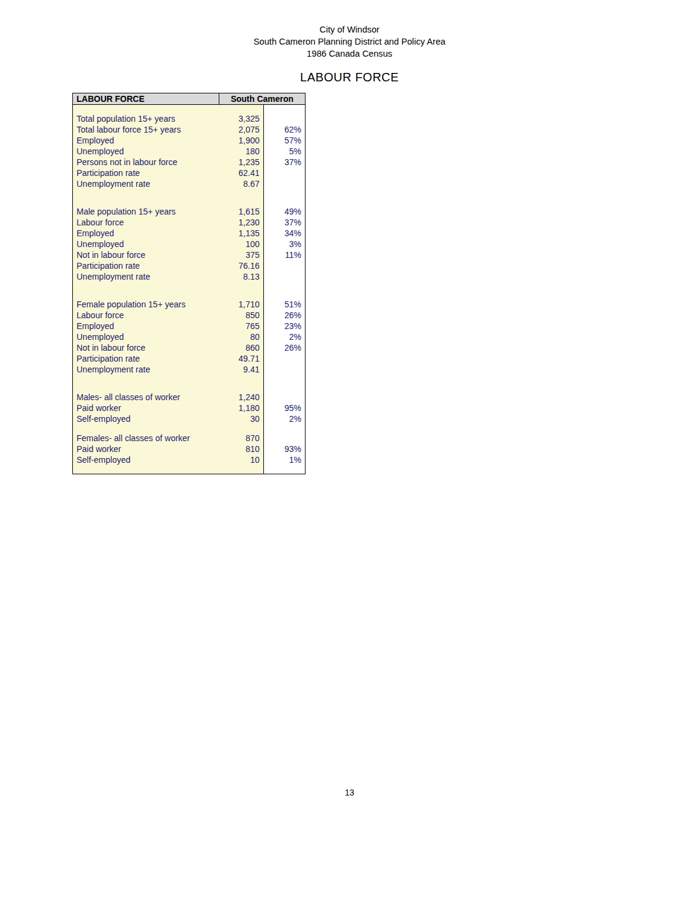City of Windsor
South Cameron Planning District and Policy Area
1986 Canada Census
LABOUR FORCE
| LABOUR FORCE | South Cameron |
| --- | --- |
| Total population 15+ years | 3,325 | |
| Total labour force 15+ years | 2,075 | 62% |
| Employed | 1,900 | 57% |
| Unemployed | 180 | 5% |
| Persons not in labour force | 1,235 | 37% |
| Participation rate | 62.41 | |
| Unemployment rate | 8.67 | |
| Male population 15+ years | 1,615 | 49% |
| Labour force | 1,230 | 37% |
| Employed | 1,135 | 34% |
| Unemployed | 100 | 3% |
| Not in labour force | 375 | 11% |
| Participation rate | 76.16 | |
| Unemployment rate | 8.13 | |
| Female population 15+ years | 1,710 | 51% |
| Labour force | 850 | 26% |
| Employed | 765 | 23% |
| Unemployed | 80 | 2% |
| Not in labour force | 860 | 26% |
| Participation rate | 49.71 | |
| Unemployment rate | 9.41 | |
| Males- all classes of worker | 1,240 | |
| Paid worker | 1,180 | 95% |
| Self-employed | 30 | 2% |
| Females- all classes of worker | 870 | |
| Paid worker | 810 | 93% |
| Self-employed | 10 | 1% |
13